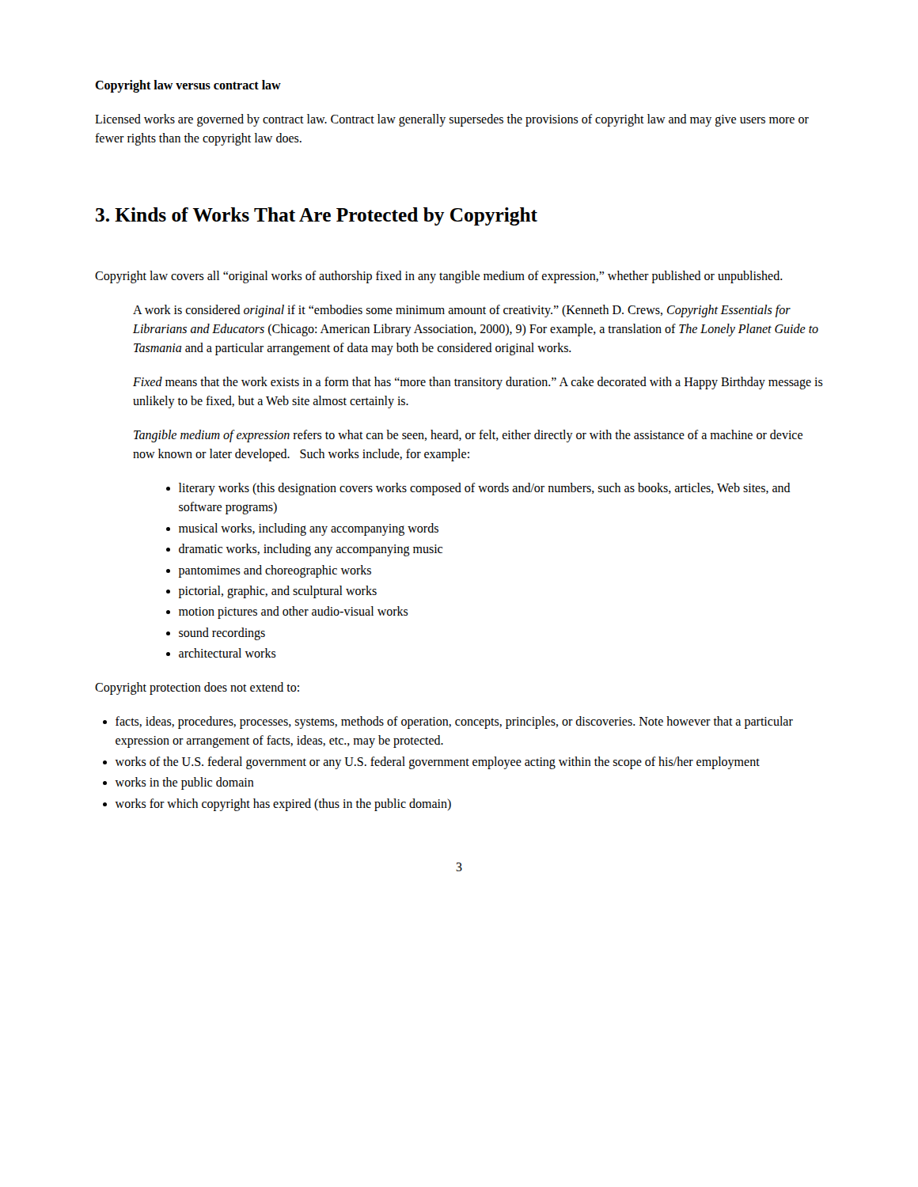Copyright law versus contract law
Licensed works are governed by contract law. Contract law generally supersedes the provisions of copyright law and may give users more or fewer rights than the copyright law does.
3. Kinds of Works That Are Protected by Copyright
Copyright law covers all “original works of authorship fixed in any tangible medium of expression,” whether published or unpublished.
A work is considered original if it “embodies some minimum amount of creativity.” (Kenneth D. Crews, Copyright Essentials for Librarians and Educators (Chicago: American Library Association, 2000), 9) For example, a translation of The Lonely Planet Guide to Tasmania and a particular arrangement of data may both be considered original works.
Fixed means that the work exists in a form that has “more than transitory duration.” A cake decorated with a Happy Birthday message is unlikely to be fixed, but a Web site almost certainly is.
Tangible medium of expression refers to what can be seen, heard, or felt, either directly or with the assistance of a machine or device now known or later developed. Such works include, for example:
literary works (this designation covers works composed of words and/or numbers, such as books, articles, Web sites, and software programs)
musical works, including any accompanying words
dramatic works, including any accompanying music
pantomimes and choreographic works
pictorial, graphic, and sculptural works
motion pictures and other audio-visual works
sound recordings
architectural works
Copyright protection does not extend to:
facts, ideas, procedures, processes, systems, methods of operation, concepts, principles, or discoveries. Note however that a particular expression or arrangement of facts, ideas, etc., may be protected.
works of the U.S. federal government or any U.S. federal government employee acting within the scope of his/her employment
works in the public domain
works for which copyright has expired (thus in the public domain)
3